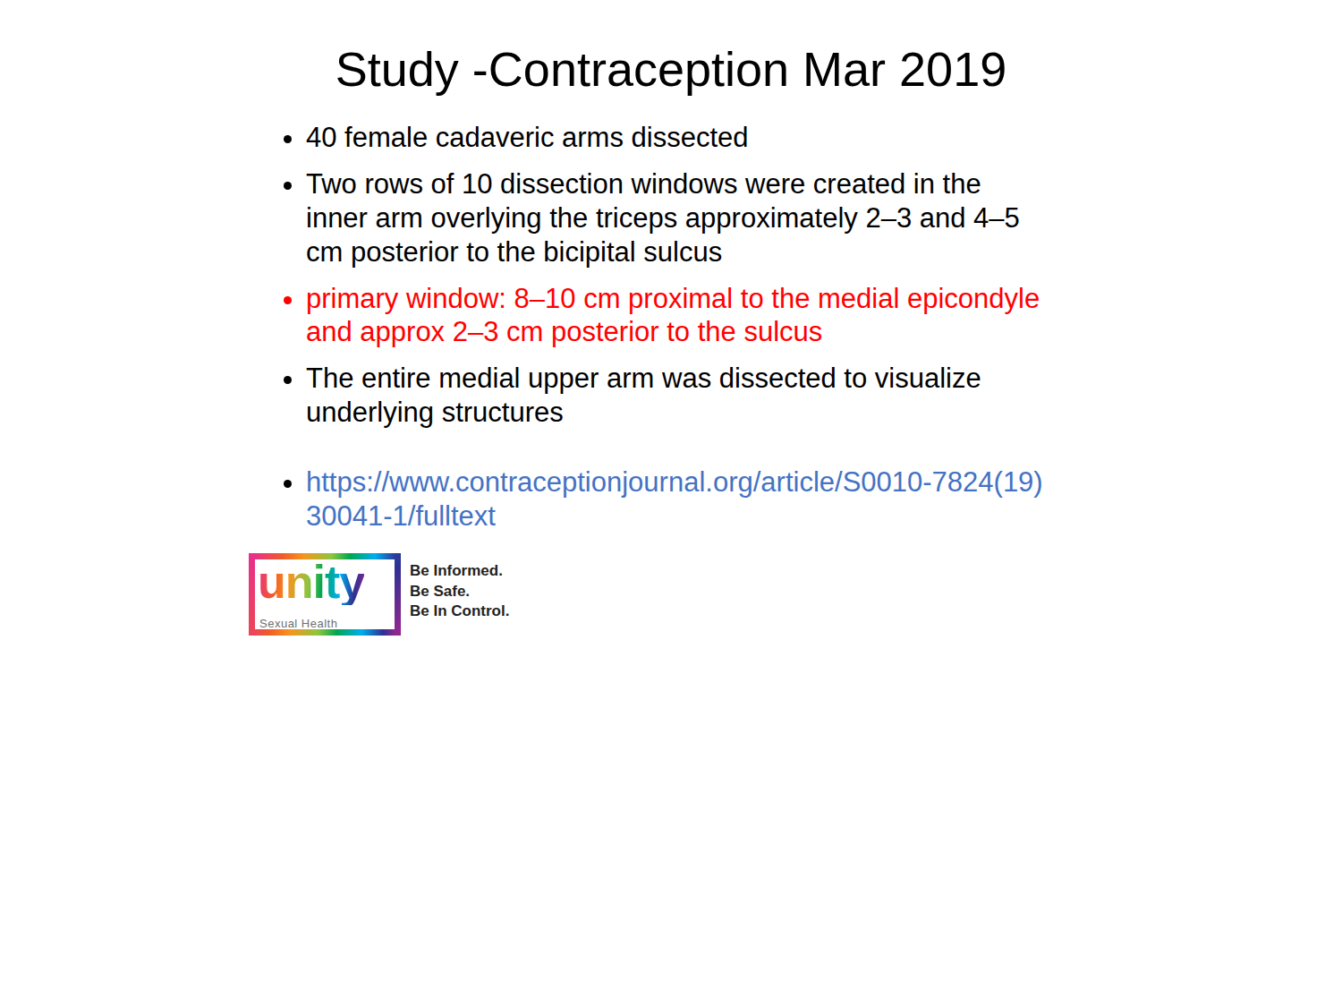Study -Contraception Mar 2019
40 female cadaveric arms dissected
Two rows of 10 dissection windows were created in the inner arm overlying the triceps approximately 2–3 and 4–5 cm posterior to the bicipital sulcus
primary window: 8–10 cm proximal to the medial epicondyle and approx 2–3 cm posterior to the sulcus
The entire medial upper arm was dissected to visualize underlying structures
https://www.contraceptionjournal.org/article/S0010-7824(19)30041-1/fulltext
unity
Sexual Health
Be Informed.
Be Safe.
Be In Control.